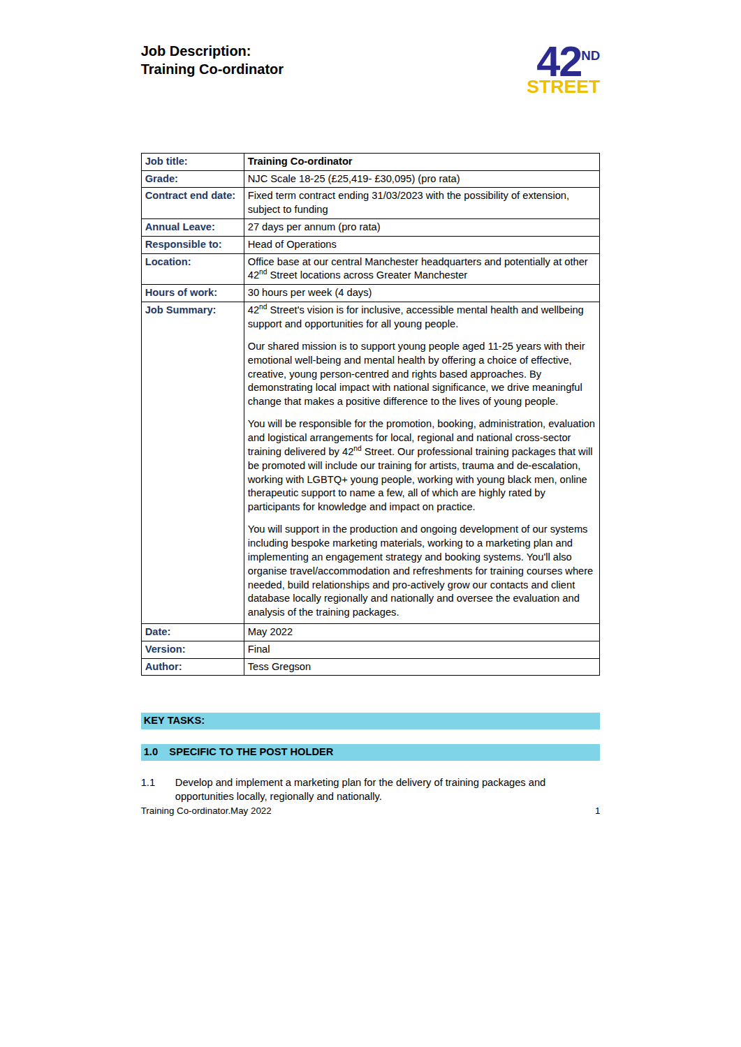Job Description:
Training Co-ordinator
42 ND STREET
| Job title: | Training Co-ordinator |
| Grade: | NJC Scale 18-25 (£25,419- £30,095) (pro rata) |
| Contract end date: | Fixed term contract ending 31/03/2023 with the possibility of extension, subject to funding |
| Annual Leave: | 27 days per annum (pro rata) |
| Responsible to: | Head of Operations |
| Location: | Office base at our central Manchester headquarters and potentially at other 42 nd Street locations across Greater Manchester |
| Hours of work: | 30 hours per week (4 days) |
| Job Summary: | 42 nd Street's vision is for inclusive, accessible mental health and wellbeing support and opportunities for all young people. Our shared mission is to support young people aged 11-25 years with their emotional well-being and mental health by offering a choice of effective, creative, young person-centred and rights based approaches. By demonstrating local impact with national significance, we drive meaningful change that makes a positive difference to the lives of young people. You will be responsible for the promotion, booking, administration, evaluation and logistical arrangements for local, regional and national cross-sector training delivered by 42 nd Street. Our professional training packages that will be promoted will include our training for artists, trauma and de-escalation, working with LGBTQ+ young people, working with young black men, online therapeutic support to name a few, all of which are highly rated by participants for knowledge and impact on practice. You will support in the production and ongoing development of our systems including bespoke marketing materials, working to a marketing plan and implementing an engagement strategy and booking systems. You'll also organise travel/accommodation and refreshments for training courses where needed, build relationships and pro-actively grow our contacts and client database locally regionally and nationally and oversee the evaluation and analysis of the training packages. |
| Date: | May 2022 |
| Version: | Final |
| Author: | Tess Gregson |
KEY TASKS:
1.0 SPECIFIC TO THE POST HOLDER
1.1
Develop and implement a marketing plan for the delivery of training packages and opportunities locally, regionally and nationally.
Training Co-ordinator.May 2022 1